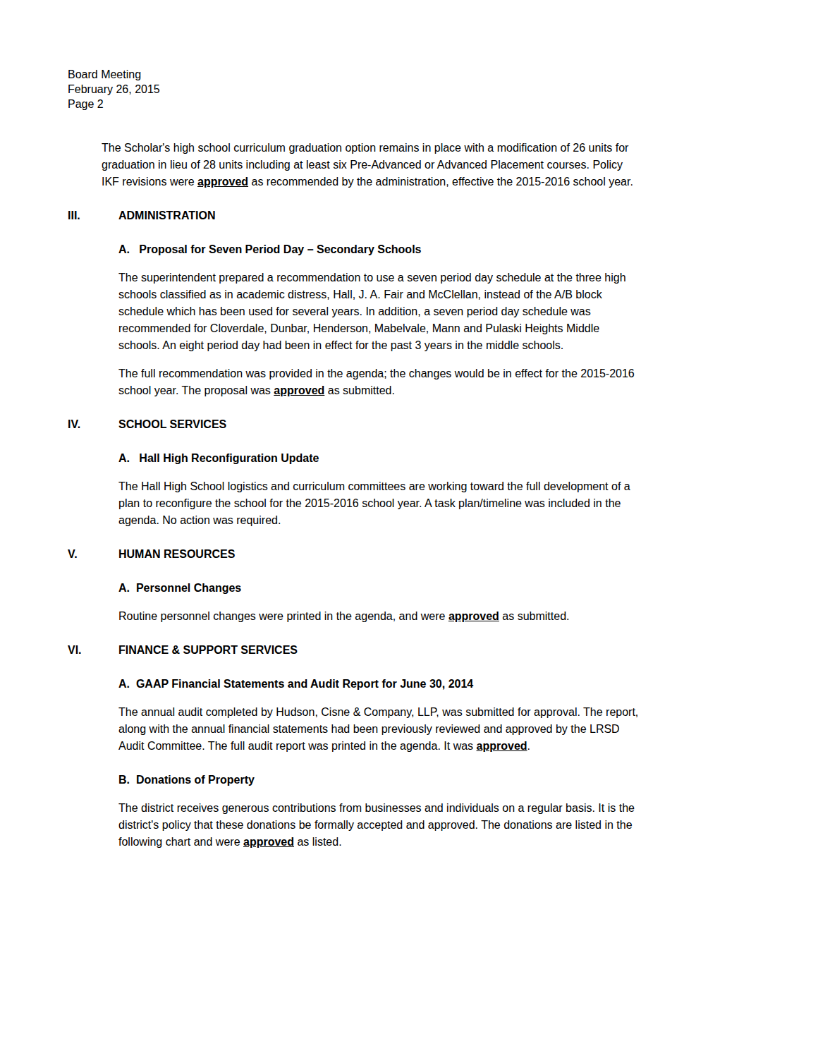Board Meeting
February 26, 2015
Page 2
The Scholar's high school curriculum graduation option remains in place with a modification of 26 units for graduation in lieu of 28 units including at least six Pre-Advanced or Advanced Placement courses. Policy IKF revisions were approved as recommended by the administration, effective the 2015-2016 school year.
III. ADMINISTRATION
A. Proposal for Seven Period Day – Secondary Schools
The superintendent prepared a recommendation to use a seven period day schedule at the three high schools classified as in academic distress, Hall, J. A. Fair and McClellan, instead of the A/B block schedule which has been used for several years. In addition, a seven period day schedule was recommended for Cloverdale, Dunbar, Henderson, Mabelvale, Mann and Pulaski Heights Middle schools. An eight period day had been in effect for the past 3 years in the middle schools.
The full recommendation was provided in the agenda; the changes would be in effect for the 2015-2016 school year. The proposal was approved as submitted.
IV. SCHOOL SERVICES
A. Hall High Reconfiguration Update
The Hall High School logistics and curriculum committees are working toward the full development of a plan to reconfigure the school for the 2015-2016 school year. A task plan/timeline was included in the agenda. No action was required.
V. HUMAN RESOURCES
A. Personnel Changes
Routine personnel changes were printed in the agenda, and were approved as submitted.
VI. FINANCE & SUPPORT SERVICES
A. GAAP Financial Statements and Audit Report for June 30, 2014
The annual audit completed by Hudson, Cisne & Company, LLP, was submitted for approval. The report, along with the annual financial statements had been previously reviewed and approved by the LRSD Audit Committee. The full audit report was printed in the agenda. It was approved.
B. Donations of Property
The district receives generous contributions from businesses and individuals on a regular basis. It is the district's policy that these donations be formally accepted and approved. The donations are listed in the following chart and were approved as listed.